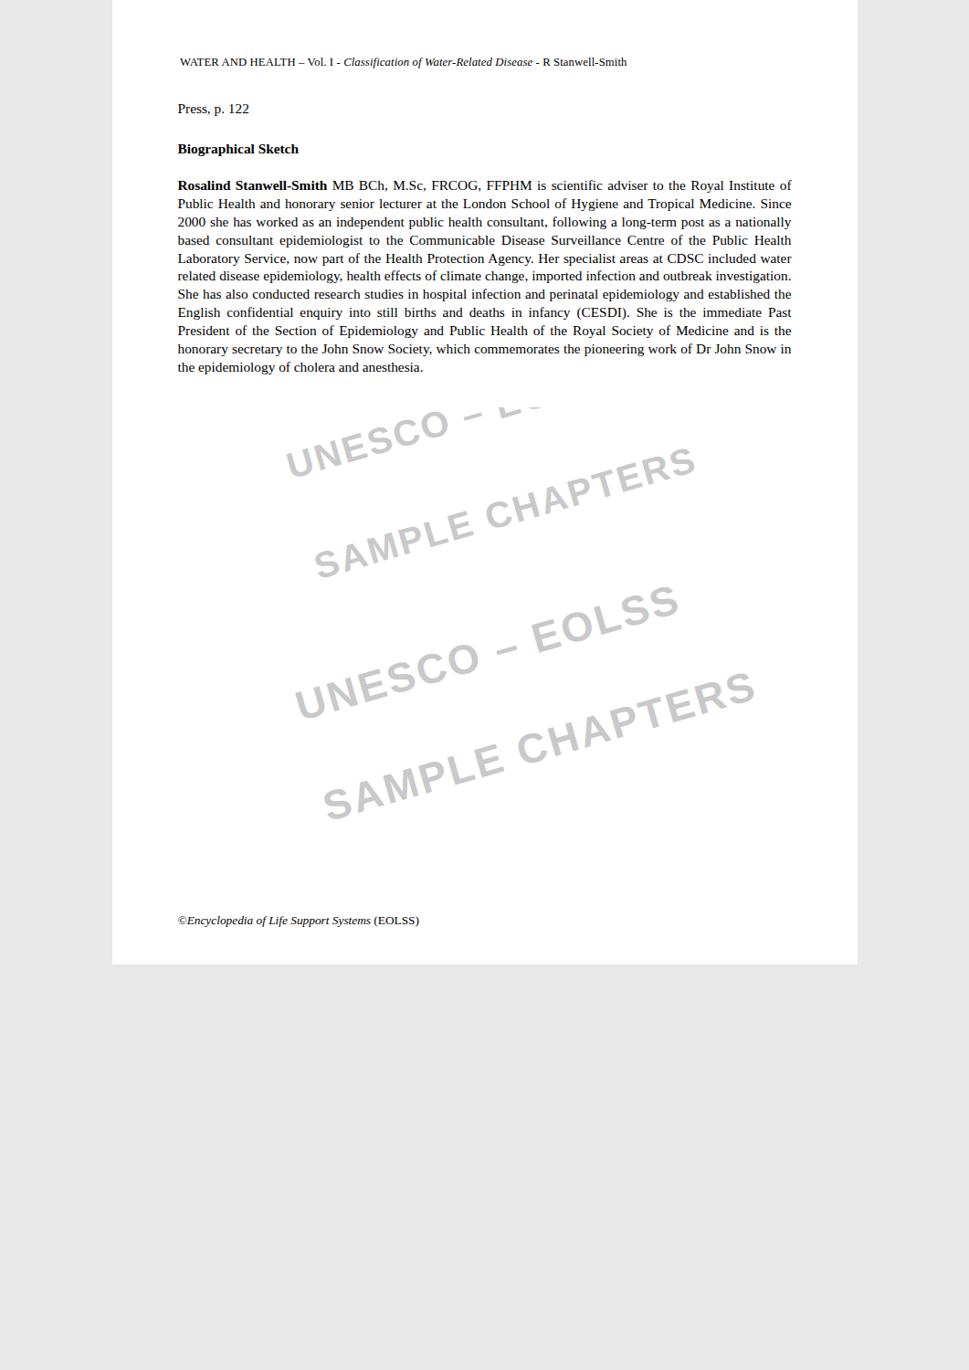WATER AND HEALTH – Vol. I - Classification of Water-Related Disease - R Stanwell-Smith
Press, p. 122
Biographical Sketch
Rosalind Stanwell-Smith MB BCh, M.Sc, FRCOG, FFPHM is scientific adviser to the Royal Institute of Public Health and honorary senior lecturer at the London School of Hygiene and Tropical Medicine. Since 2000 she has worked as an independent public health consultant, following a long-term post as a nationally based consultant epidemiologist to the Communicable Disease Surveillance Centre of the Public Health Laboratory Service, now part of the Health Protection Agency. Her specialist areas at CDSC included water related disease epidemiology, health effects of climate change, imported infection and outbreak investigation. She has also conducted research studies in hospital infection and perinatal epidemiology and established the English confidential enquiry into still births and deaths in infancy (CESDI). She is the immediate Past President of the Section of Epidemiology and Public Health of the Royal Society of Medicine and is the honorary secretary to the John Snow Society, which commemorates the pioneering work of Dr John Snow in the epidemiology of cholera and anesthesia.
UNESCO – EOLSS SAMPLE CHAPTERS UNESCO – EOLSS SAMPLE CHAPTERS
©Encyclopedia of Life Support Systems (EOLSS)